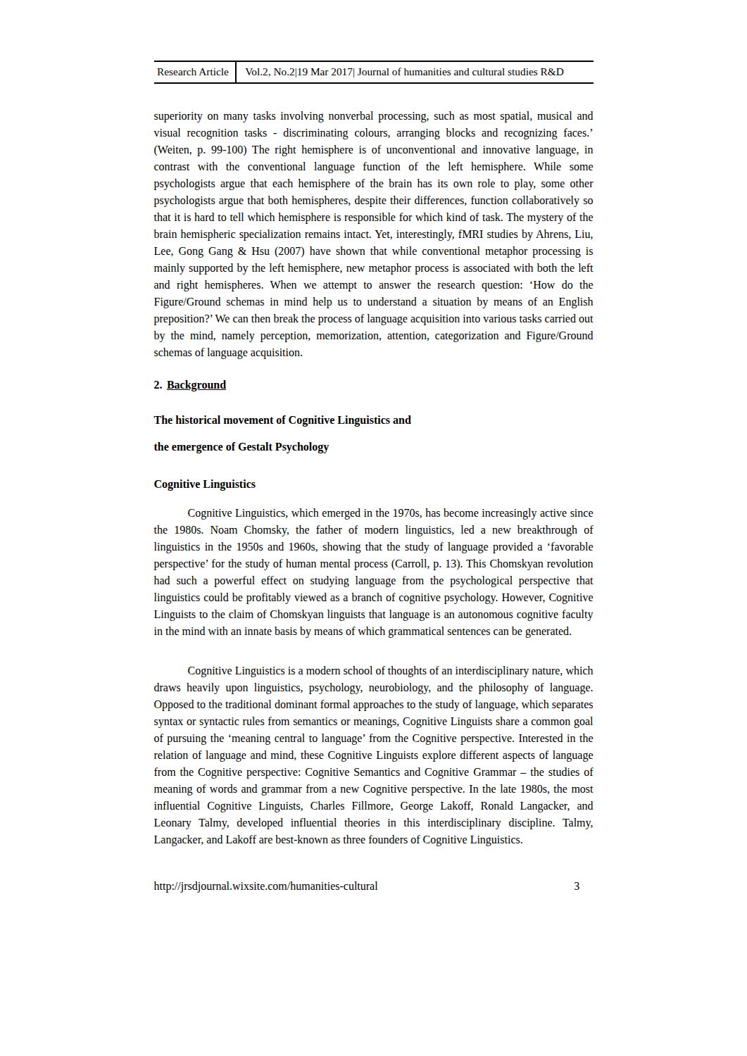Research Article
Vol.2, No.2|19 Mar 2017| Journal of humanities and cultural studies R&D
superiority on many tasks involving nonverbal processing, such as most spatial, musical and visual recognition tasks - discriminating colours, arranging blocks and recognizing faces.’ (Weiten, p. 99-100) The right hemisphere is of unconventional and innovative language, in contrast with the conventional language function of the left hemisphere. While some psychologists argue that each hemisphere of the brain has its own role to play, some other psychologists argue that both hemispheres, despite their differences, function collaboratively so that it is hard to tell which hemisphere is responsible for which kind of task. The mystery of the brain hemispheric specialization remains intact. Yet, interestingly, fMRI studies by Ahrens, Liu, Lee, Gong Gang & Hsu (2007) have shown that while conventional metaphor processing is mainly supported by the left hemisphere, new metaphor process is associated with both the left and right hemispheres. When we attempt to answer the research question: ‘How do the Figure/Ground schemas in mind help us to understand a situation by means of an English preposition?’ We can then break the process of language acquisition into various tasks carried out by the mind, namely perception, memorization, attention, categorization and Figure/Ground schemas of language acquisition.
2. Background
The historical movement of Cognitive Linguistics and
the emergence of Gestalt Psychology
Cognitive Linguistics
Cognitive Linguistics, which emerged in the 1970s, has become increasingly active since the 1980s. Noam Chomsky, the father of modern linguistics, led a new breakthrough of linguistics in the 1950s and 1960s, showing that the study of language provided a ‘favorable perspective’ for the study of human mental process (Carroll, p. 13). This Chomskyan revolution had such a powerful effect on studying language from the psychological perspective that linguistics could be profitably viewed as a branch of cognitive psychology. However, Cognitive Linguists to the claim of Chomskyan linguists that language is an autonomous cognitive faculty in the mind with an innate basis by means of which grammatical sentences can be generated.
Cognitive Linguistics is a modern school of thoughts of an interdisciplinary nature, which draws heavily upon linguistics, psychology, neurobiology, and the philosophy of language. Opposed to the traditional dominant formal approaches to the study of language, which separates syntax or syntactic rules from semantics or meanings, Cognitive Linguists share a common goal of pursuing the ‘meaning central to language’ from the Cognitive perspective. Interested in the relation of language and mind, these Cognitive Linguists explore different aspects of language from the Cognitive perspective: Cognitive Semantics and Cognitive Grammar – the studies of meaning of words and grammar from a new Cognitive perspective. In the late 1980s, the most influential Cognitive Linguists, Charles Fillmore, George Lakoff, Ronald Langacker, and Leonary Talmy, developed influential theories in this interdisciplinary discipline. Talmy, Langacker, and Lakoff are best-known as three founders of Cognitive Linguistics.
http://jrsdjournal.wixsite.com/humanities-cultural 3